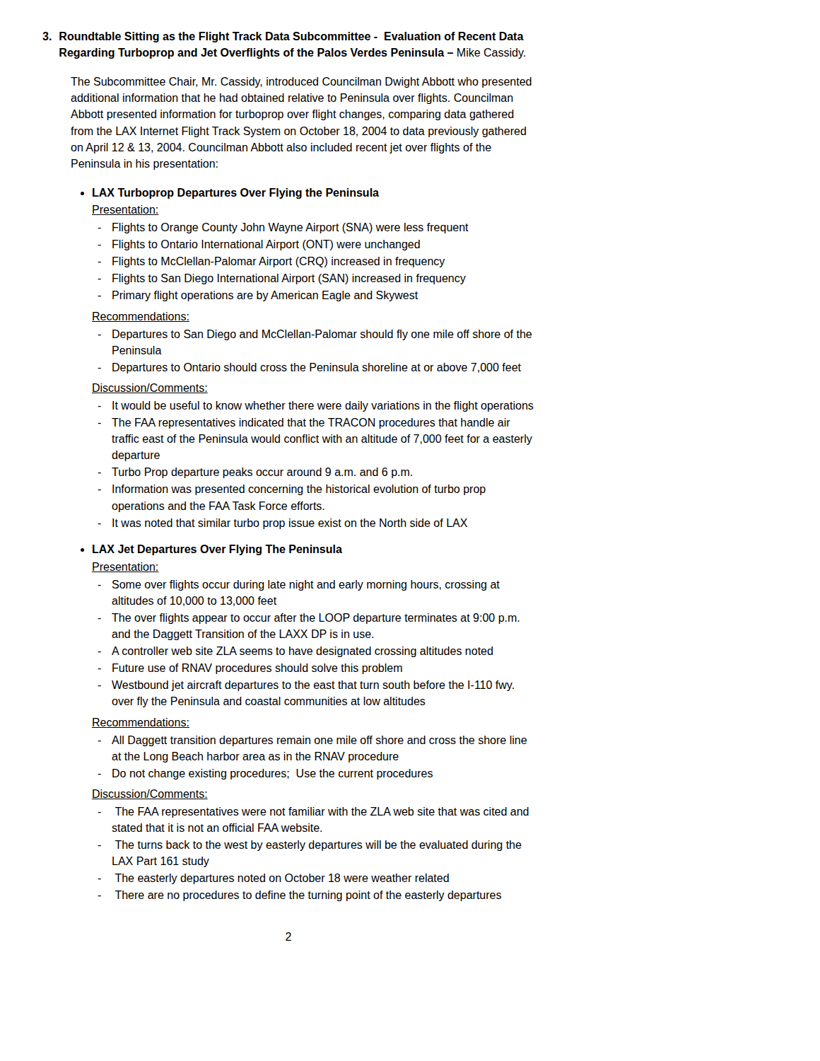3.
Roundtable Sitting as the Flight Track Data Subcommittee - Evaluation of Recent Data Regarding Turboprop and Jet Overflights of the Palos Verdes Peninsula – Mike Cassidy.
The Subcommittee Chair, Mr. Cassidy, introduced Councilman Dwight Abbott who presented additional information that he had obtained relative to Peninsula over flights. Councilman Abbott presented information for turboprop over flight changes, comparing data gathered from the LAX Internet Flight Track System on October 18, 2004 to data previously gathered on April 12 & 13, 2004. Councilman Abbott also included recent jet over flights of the Peninsula in his presentation:
LAX Turboprop Departures Over Flying the Peninsula
Presentation:
Flights to Orange County John Wayne Airport (SNA) were less frequent
Flights to Ontario International Airport (ONT) were unchanged
Flights to McClellan-Palomar Airport (CRQ) increased in frequency
Flights to San Diego International Airport (SAN) increased in frequency
Primary flight operations are by American Eagle and Skywest
Recommendations:
Departures to San Diego and McClellan-Palomar should fly one mile off shore of the Peninsula
Departures to Ontario should cross the Peninsula shoreline at or above 7,000 feet
Discussion/Comments:
It would be useful to know whether there were daily variations in the flight operations
The FAA representatives indicated that the TRACON procedures that handle air traffic east of the Peninsula would conflict with an altitude of 7,000 feet for a easterly departure
Turbo Prop departure peaks occur around 9 a.m. and 6 p.m.
Information was presented concerning the historical evolution of turbo prop operations and the FAA Task Force efforts.
It was noted that similar turbo prop issue exist on the North side of LAX
LAX Jet Departures Over Flying The Peninsula
Presentation:
Some over flights occur during late night and early morning hours, crossing at altitudes of 10,000 to 13,000 feet
The over flights appear to occur after the LOOP departure terminates at 9:00 p.m. and the Daggett Transition of the LAXX DP is in use.
A controller web site ZLA seems to have designated crossing altitudes noted
Future use of RNAV procedures should solve this problem
Westbound jet aircraft departures to the east that turn south before the I-110 fwy. over fly the Peninsula and coastal communities at low altitudes
Recommendations:
All Daggett transition departures remain one mile off shore and cross the shore line at the Long Beach harbor area as in the RNAV procedure
Do not change existing procedures; Use the current procedures
Discussion/Comments:
The FAA representatives were not familiar with the ZLA web site that was cited and stated that it is not an official FAA website.
The turns back to the west by easterly departures will be the evaluated during the LAX Part 161 study
The easterly departures noted on October 18 were weather related
There are no procedures to define the turning point of the easterly departures
2